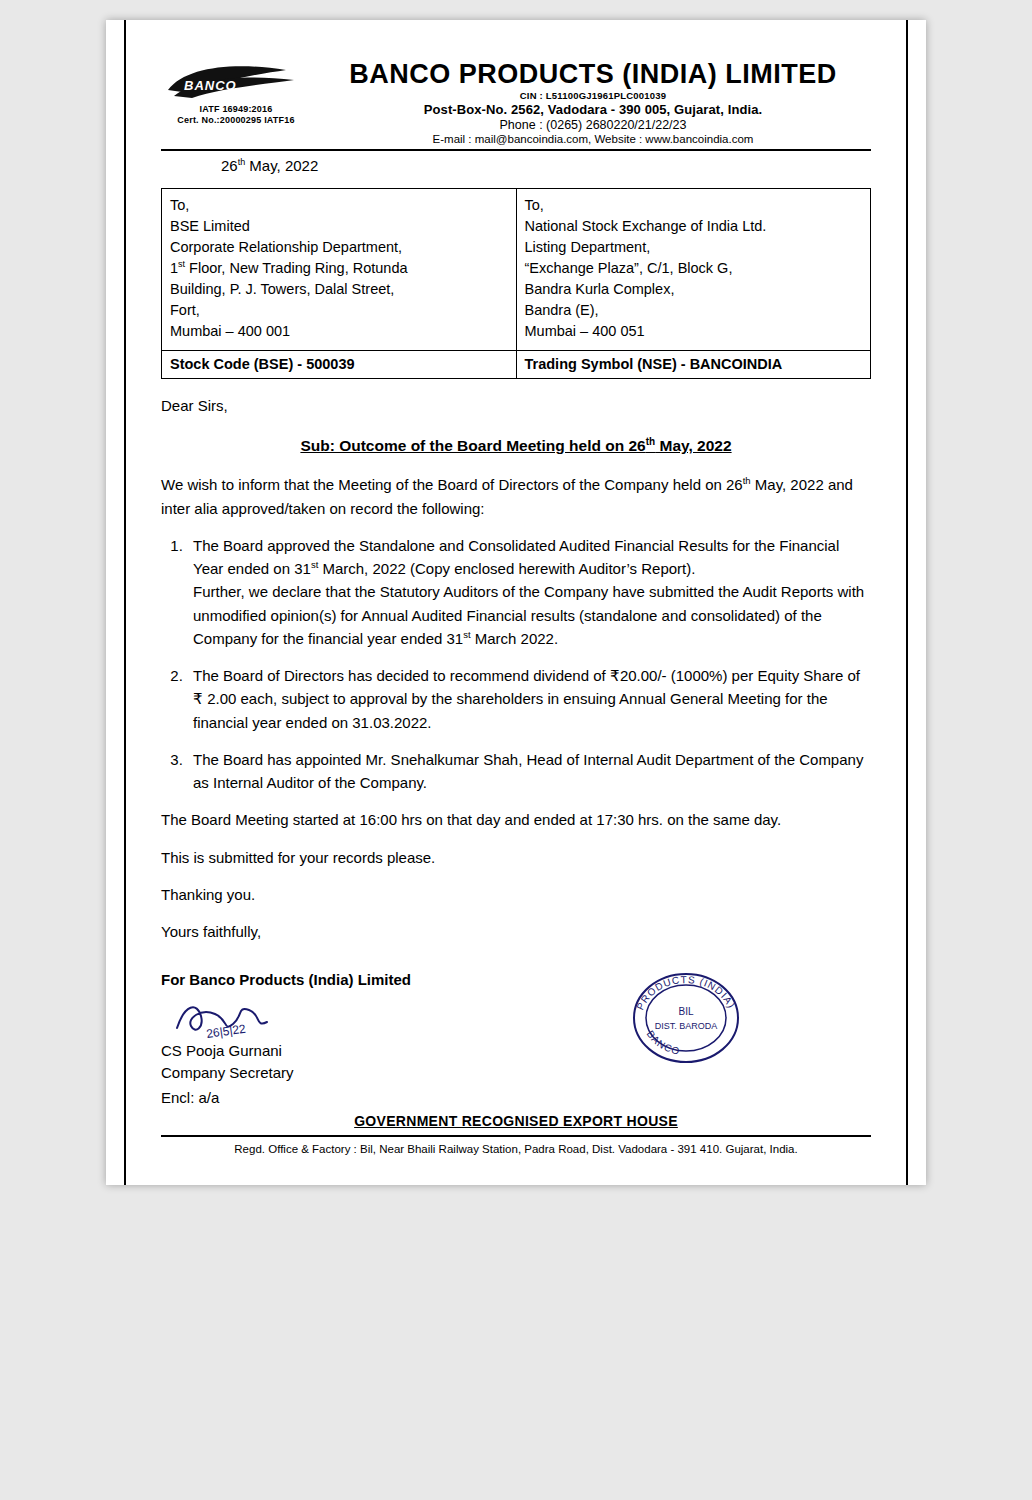BANCO
IATF 16949:2016
Cert. No.:20000295 IATF16
BANCO PRODUCTS (INDIA) LIMITED
CIN : L51100GJ1961PLC001039
Post-Box-No. 2562, Vadodara - 390 005, Gujarat, India.
Phone : (0265) 2680220/21/22/23
E-mail : mail@bancoindia.com, Website : www.bancoindia.com
26th May, 2022
| To, BSE Limited Corporate Relationship Department, 1 st Floor, New Trading Ring, Rotunda Building, P. J. Towers, Dalal Street, Fort, Mumbai – 400 001 | To, National Stock Exchange of India Ltd. Listing Department, “Exchange Plaza”, C/1, Block G, Bandra Kurla Complex, Bandra (E), Mumbai – 400 051 |
| Stock Code (BSE) - 500039 | Trading Symbol (NSE) - BANCOINDIA |
Dear Sirs,
Sub: Outcome of the Board Meeting held on 26th May, 2022
We wish to inform that the Meeting of the Board of Directors of the Company held on 26th May, 2022 and inter alia approved/taken on record the following:
The Board approved the Standalone and Consolidated Audited Financial Results for the Financial Year ended on 31st March, 2022 (Copy enclosed herewith Auditor’s Report).
Further, we declare that the Statutory Auditors of the Company have submitted the Audit Reports with unmodified opinion(s) for Annual Audited Financial results (standalone and consolidated) of the Company for the financial year ended 31st March 2022.
The Board of Directors has decided to recommend dividend of ₹20.00/- (1000%) per Equity Share of ₹ 2.00 each, subject to approval by the shareholders in ensuing Annual General Meeting for the financial year ended on 31.03.2022.
The Board has appointed Mr. Snehalkumar Shah, Head of Internal Audit Department of the Company as Internal Auditor of the Company.
The Board Meeting started at 16:00 hrs on that day and ended at 17:30 hrs. on the same day.
This is submitted for your records please.
Thanking you.
Yours faithfully,
For Banco Products (India) Limited
26|5|22
CS Pooja Gurnani
Company Secretary
Encl: a/a
PRODUCTS (INDIA) BANCO BIL DIST. BARODA
GOVERNMENT RECOGNISED EXPORT HOUSE
Regd. Office & Factory : Bil, Near Bhaili Railway Station, Padra Road, Dist. Vadodara - 391 410. Gujarat, India.